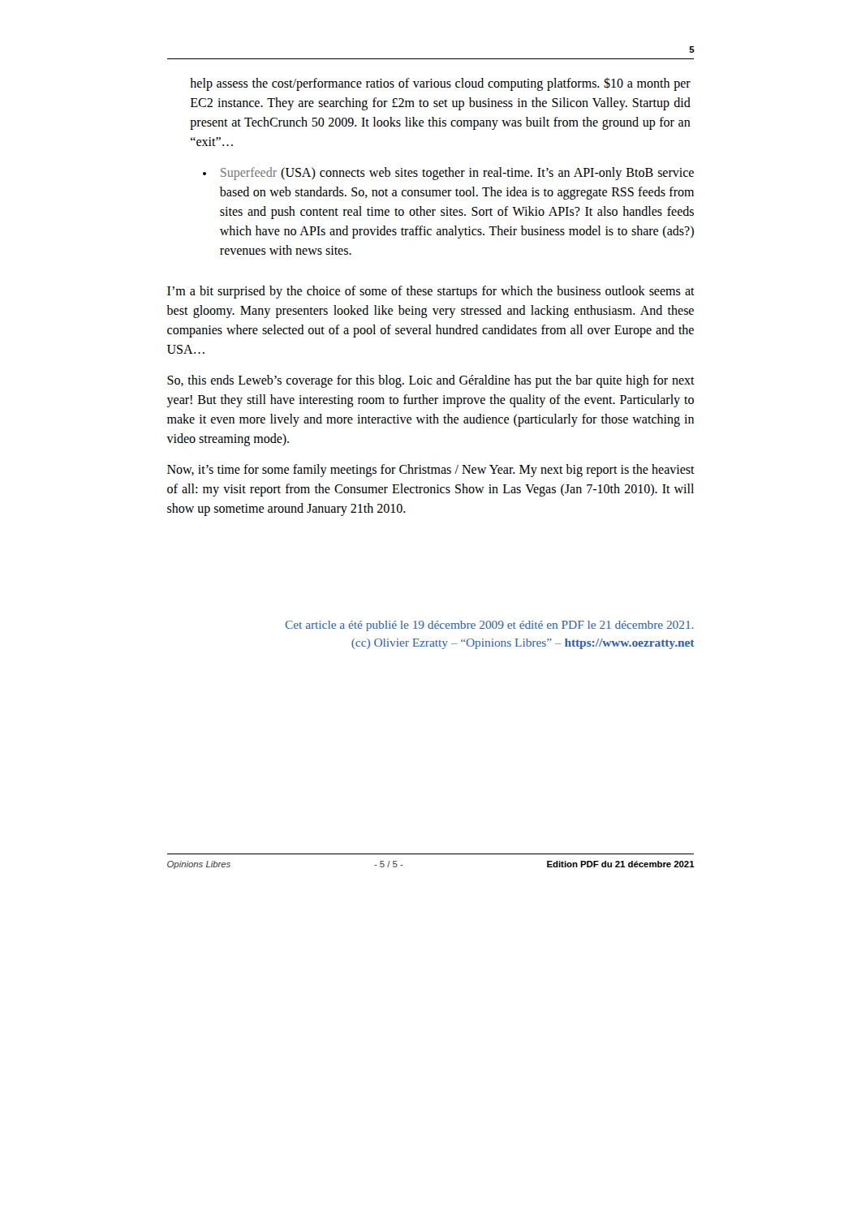5
help assess the cost/performance ratios of various cloud computing platforms. $10 a month per EC2 instance. They are searching for £2m to set up business in the Silicon Valley. Startup did present at TechCrunch 50 2009. It looks like this company was built from the ground up for an “exit”…
Superfeedr (USA) connects web sites together in real-time. It’s an API-only BtoB service based on web standards. So, not a consumer tool. The idea is to aggregate RSS feeds from sites and push content real time to other sites. Sort of Wikio APIs? It also handles feeds which have no APIs and provides traffic analytics. Their business model is to share (ads?) revenues with news sites.
I’m a bit surprised by the choice of some of these startups for which the business outlook seems at best gloomy. Many presenters looked like being very stressed and lacking enthusiasm. And these companies where selected out of a pool of several hundred candidates from all over Europe and the USA…
So, this ends Leweb’s coverage for this blog. Loic and Géraldine has put the bar quite high for next year! But they still have interesting room to further improve the quality of the event. Particularly to make it even more lively and more interactive with the audience (particularly for those watching in video streaming mode).
Now, it’s time for some family meetings for Christmas / New Year. My next big report is the heaviest of all: my visit report from the Consumer Electronics Show in Las Vegas (Jan 7-10th 2010). It will show up sometime around January 21th 2010.
Cet article a été publié le 19 décembre 2009 et édité en PDF le 21 décembre 2021.
(cc) Olivier Ezratty – “Opinions Libres” – https://www.oezratty.net
Opinions Libres
- 5 / 5 -
Edition PDF du 21 décembre 2021